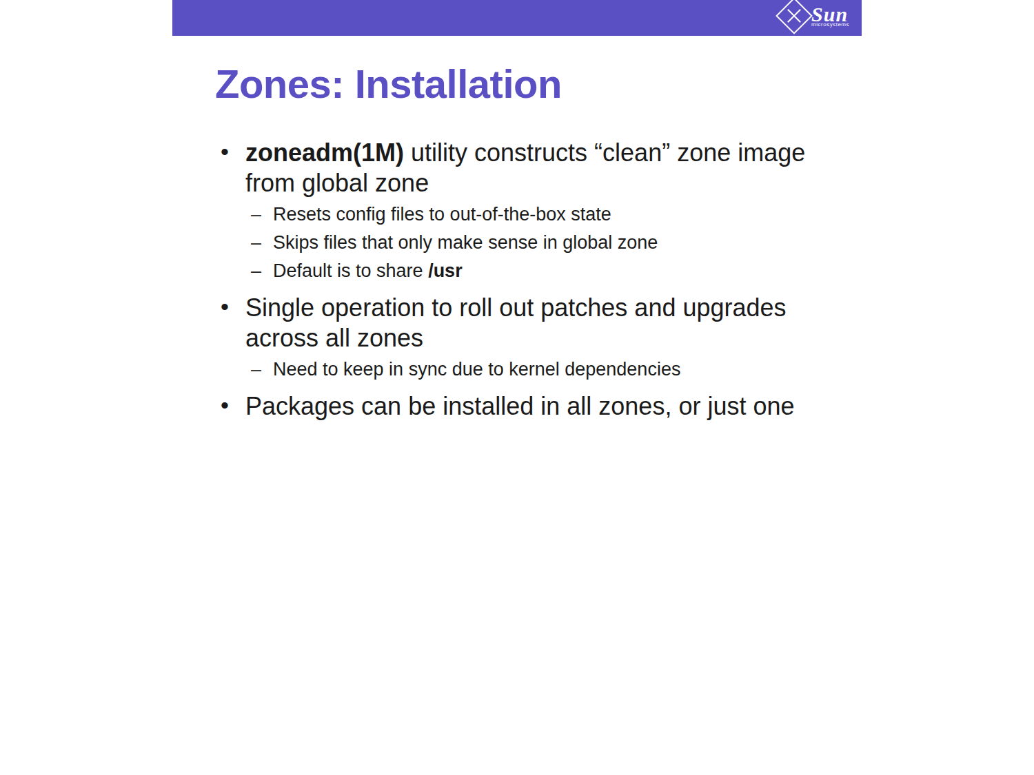Sun
microsystems
Zones: Installation
zoneadm(1M) utility constructs “clean” zone image from global zone
Resets config files to out-of-the-box state
Skips files that only make sense in global zone
Default is to share /usr
Single operation to roll out patches and upgrades across all zones
Need to keep in sync due to kernel dependencies
Packages can be installed in all zones, or just one